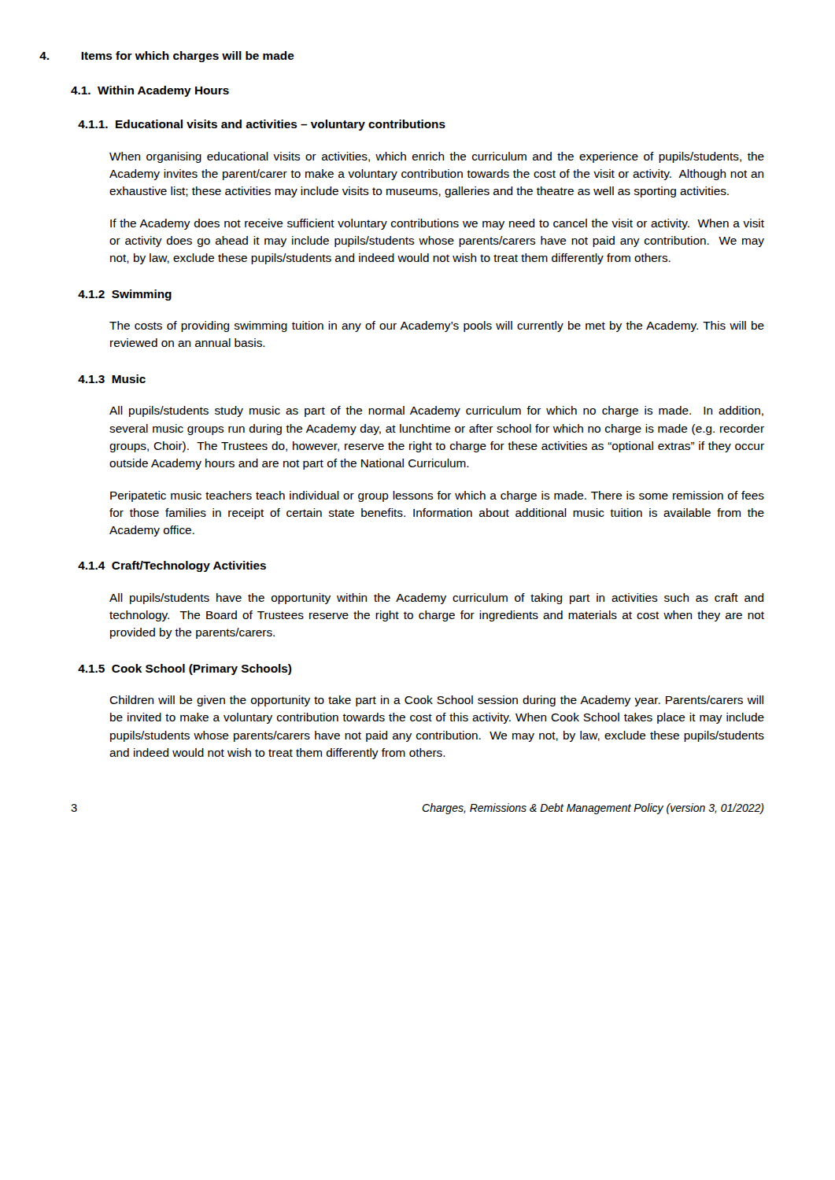4. Items for which charges will be made
4.1. Within Academy Hours
4.1.1. Educational visits and activities – voluntary contributions
When organising educational visits or activities, which enrich the curriculum and the experience of pupils/students, the Academy invites the parent/carer to make a voluntary contribution towards the cost of the visit or activity. Although not an exhaustive list; these activities may include visits to museums, galleries and the theatre as well as sporting activities.
If the Academy does not receive sufficient voluntary contributions we may need to cancel the visit or activity. When a visit or activity does go ahead it may include pupils/students whose parents/carers have not paid any contribution. We may not, by law, exclude these pupils/students and indeed would not wish to treat them differently from others.
4.1.2 Swimming
The costs of providing swimming tuition in any of our Academy’s pools will currently be met by the Academy. This will be reviewed on an annual basis.
4.1.3 Music
All pupils/students study music as part of the normal Academy curriculum for which no charge is made. In addition, several music groups run during the Academy day, at lunchtime or after school for which no charge is made (e.g. recorder groups, Choir). The Trustees do, however, reserve the right to charge for these activities as “optional extras” if they occur outside Academy hours and are not part of the National Curriculum.
Peripatetic music teachers teach individual or group lessons for which a charge is made. There is some remission of fees for those families in receipt of certain state benefits. Information about additional music tuition is available from the Academy office.
4.1.4 Craft/Technology Activities
All pupils/students have the opportunity within the Academy curriculum of taking part in activities such as craft and technology. The Board of Trustees reserve the right to charge for ingredients and materials at cost when they are not provided by the parents/carers.
4.1.5 Cook School (Primary Schools)
Children will be given the opportunity to take part in a Cook School session during the Academy year. Parents/carers will be invited to make a voluntary contribution towards the cost of this activity. When Cook School takes place it may include pupils/students whose parents/carers have not paid any contribution. We may not, by law, exclude these pupils/students and indeed would not wish to treat them differently from others.
3 Charges, Remissions & Debt Management Policy (version 3, 01/2022)